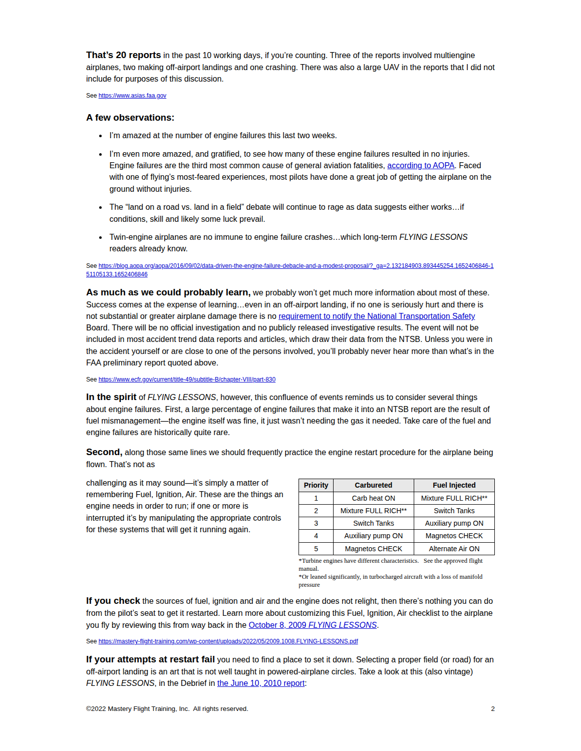That’s 20 reports in the past 10 working days, if you’re counting. Three of the reports involved multiengine airplanes, two making off-airport landings and one crashing. There was also a large UAV in the reports that I did not include for purposes of this discussion.
See https://www.asias.faa.gov
A few observations:
I’m amazed at the number of engine failures this last two weeks.
I’m even more amazed, and gratified, to see how many of these engine failures resulted in no injuries. Engine failures are the third most common cause of general aviation fatalities, according to AOPA. Faced with one of flying’s most-feared experiences, most pilots have done a great job of getting the airplane on the ground without injuries.
The “land on a road vs. land in a field” debate will continue to rage as data suggests either works…if conditions, skill and likely some luck prevail.
Twin-engine airplanes are no immune to engine failure crashes…which long-term FLYING LESSONS readers already know.
See https://blog.aopa.org/aopa/2016/09/02/data-driven-the-engine-failure-debacle-and-a-modest-proposal/?_ga=2.132184903.893445254.1652406846-151105133.1652406846
As much as we could probably learn, we probably won’t get much more information about most of these. Success comes at the expense of learning…even in an off-airport landing, if no one is seriously hurt and there is not substantial or greater airplane damage there is no requirement to notify the National Transportation Safety Board. There will be no official investigation and no publicly released investigative results. The event will not be included in most accident trend data reports and articles, which draw their data from the NTSB. Unless you were in the accident yourself or are close to one of the persons involved, you’ll probably never hear more than what’s in the FAA preliminary report quoted above.
See https://www.ecfr.gov/current/title-49/subtitle-B/chapter-VIII/part-830
In the spirit of FLYING LESSONS, however, this confluence of events reminds us to consider several things about engine failures. First, a large percentage of engine failures that make it into an NTSB report are the result of fuel mismanagement—the engine itself was fine, it just wasn’t needing the gas it needed. Take care of the fuel and engine failures are historically quite rare.
Second, along those same lines we should frequently practice the engine restart procedure for the airplane being flown. That’s not as
| Priority | Carbureted | Fuel Injected |
| --- | --- | --- |
| 1 | Carb heat ON | Mixture FULL RICH** |
| 2 | Mixture FULL RICH** | Switch Tanks |
| 3 | Switch Tanks | Auxiliary pump ON |
| 4 | Auxiliary pump ON | Magnetos CHECK |
| 5 | Magnetos CHECK | Alternate Air ON |
*Turbine engines have different characteristics. See the approved flight manual.
*Or leaned significantly, in turbocharged aircraft with a loss of manifold pressure
challenging as it may sound—it’s simply a matter of remembering Fuel, Ignition, Air. These are the things an engine needs in order to run; if one or more is interrupted it’s by manipulating the appropriate controls for these systems that will get it running again.
If you check the sources of fuel, ignition and air and the engine does not relight, then there’s nothing you can do from the pilot’s seat to get it restarted. Learn more about customizing this Fuel, Ignition, Air checklist to the airplane you fly by reviewing this from way back in the October 8, 2009 FLYING LESSONS.
See https://mastery-flight-training.com/wp-content/uploads/2022/05/2009.1008.FLYING-LESSONS.pdf
If your attempts at restart fail you need to find a place to set it down. Selecting a proper field (or road) for an off-airport landing is an art that is not well taught in powered-airplane circles. Take a look at this (also vintage) FLYING LESSONS, in the Debrief in the June 10, 2010 report:
©2022 Mastery Flight Training, Inc. All rights reserved. 2